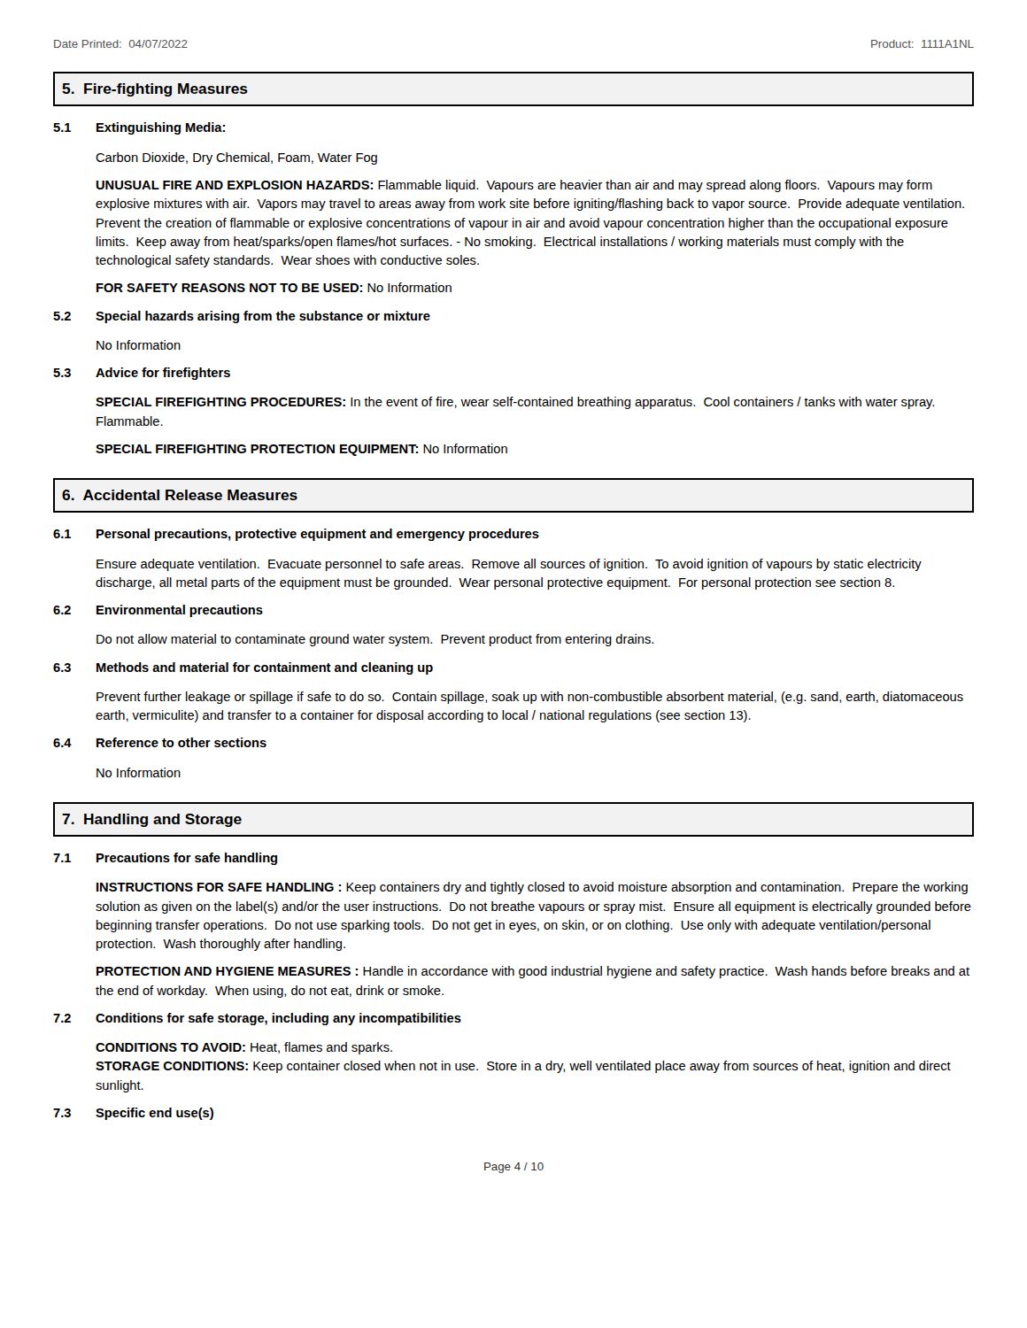Date Printed: 04/07/2022 Product: 1111A1NL
5. Fire-fighting Measures
5.1 Extinguishing Media:
Carbon Dioxide, Dry Chemical, Foam, Water Fog
UNUSUAL FIRE AND EXPLOSION HAZARDS: Flammable liquid. Vapours are heavier than air and may spread along floors. Vapours may form explosive mixtures with air. Vapors may travel to areas away from work site before igniting/flashing back to vapor source. Provide adequate ventilation. Prevent the creation of flammable or explosive concentrations of vapour in air and avoid vapour concentration higher than the occupational exposure limits. Keep away from heat/sparks/open flames/hot surfaces. - No smoking. Electrical installations / working materials must comply with the technological safety standards. Wear shoes with conductive soles.
FOR SAFETY REASONS NOT TO BE USED: No Information
5.2 Special hazards arising from the substance or mixture
No Information
5.3 Advice for firefighters
SPECIAL FIREFIGHTING PROCEDURES: In the event of fire, wear self-contained breathing apparatus. Cool containers / tanks with water spray. Flammable.
SPECIAL FIREFIGHTING PROTECTION EQUIPMENT: No Information
6. Accidental Release Measures
6.1 Personal precautions, protective equipment and emergency procedures
Ensure adequate ventilation. Evacuate personnel to safe areas. Remove all sources of ignition. To avoid ignition of vapours by static electricity discharge, all metal parts of the equipment must be grounded. Wear personal protective equipment. For personal protection see section 8.
6.2 Environmental precautions
Do not allow material to contaminate ground water system. Prevent product from entering drains.
6.3 Methods and material for containment and cleaning up
Prevent further leakage or spillage if safe to do so. Contain spillage, soak up with non-combustible absorbent material, (e.g. sand, earth, diatomaceous earth, vermiculite) and transfer to a container for disposal according to local / national regulations (see section 13).
6.4 Reference to other sections
No Information
7. Handling and Storage
7.1 Precautions for safe handling
INSTRUCTIONS FOR SAFE HANDLING : Keep containers dry and tightly closed to avoid moisture absorption and contamination. Prepare the working solution as given on the label(s) and/or the user instructions. Do not breathe vapours or spray mist. Ensure all equipment is electrically grounded before beginning transfer operations. Do not use sparking tools. Do not get in eyes, on skin, or on clothing. Use only with adequate ventilation/personal protection. Wash thoroughly after handling.
PROTECTION AND HYGIENE MEASURES : Handle in accordance with good industrial hygiene and safety practice. Wash hands before breaks and at the end of workday. When using, do not eat, drink or smoke.
7.2 Conditions for safe storage, including any incompatibilities
CONDITIONS TO AVOID: Heat, flames and sparks.
STORAGE CONDITIONS: Keep container closed when not in use. Store in a dry, well ventilated place away from sources of heat, ignition and direct sunlight.
7.3 Specific end use(s)
Page 4 / 10